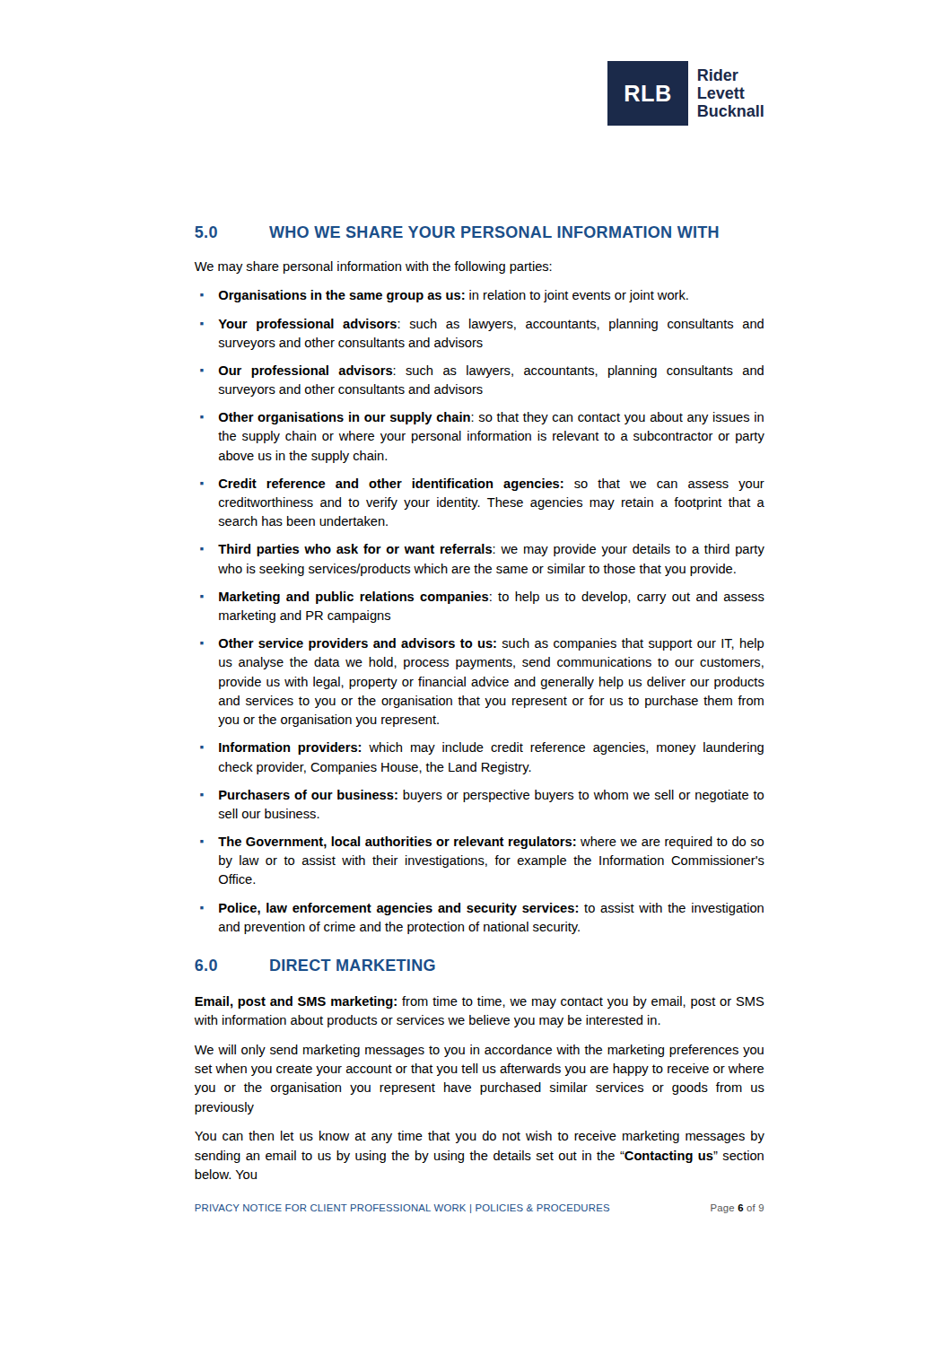RLB
Rider Levett Bucknall
5.0 WHO WE SHARE YOUR PERSONAL INFORMATION WITH
We may share personal information with the following parties:
Organisations in the same group as us: in relation to joint events or joint work.
Your professional advisors: such as lawyers, accountants, planning consultants and surveyors and other consultants and advisors
Our professional advisors: such as lawyers, accountants, planning consultants and surveyors and other consultants and advisors
Other organisations in our supply chain: so that they can contact you about any issues in the supply chain or where your personal information is relevant to a subcontractor or party above us in the supply chain.
Credit reference and other identification agencies: so that we can assess your creditworthiness and to verify your identity. These agencies may retain a footprint that a search has been undertaken.
Third parties who ask for or want referrals: we may provide your details to a third party who is seeking services/products which are the same or similar to those that you provide.
Marketing and public relations companies: to help us to develop, carry out and assess marketing and PR campaigns
Other service providers and advisors to us: such as companies that support our IT, help us analyse the data we hold, process payments, send communications to our customers, provide us with legal, property or financial advice and generally help us deliver our products and services to you or the organisation that you represent or for us to purchase them from you or the organisation you represent.
Information providers: which may include credit reference agencies, money laundering check provider, Companies House, the Land Registry.
Purchasers of our business: buyers or perspective buyers to whom we sell or negotiate to sell our business.
The Government, local authorities or relevant regulators: where we are required to do so by law or to assist with their investigations, for example the Information Commissioner's Office.
Police, law enforcement agencies and security services: to assist with the investigation and prevention of crime and the protection of national security.
6.0 DIRECT MARKETING
Email, post and SMS marketing: from time to time, we may contact you by email, post or SMS with information about products or services we believe you may be interested in.
We will only send marketing messages to you in accordance with the marketing preferences you set when you create your account or that you tell us afterwards you are happy to receive or where you or the organisation you represent have purchased similar services or goods from us previously
You can then let us know at any time that you do not wish to receive marketing messages by sending an email to us by using the by using the details set out in the “Contacting us” section below. You
PRIVACY NOTICE FOR CLIENT PROFESSIONAL WORK | POLICIES & PROCEDURES Page 6 of 9